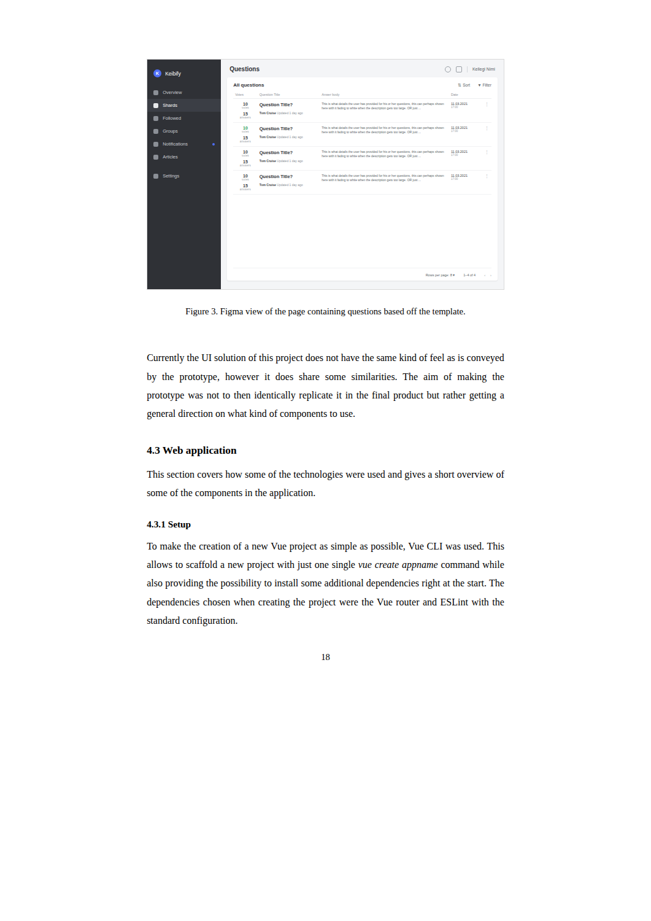KKeibify
Overview
Shards
Followed
Groups
Notifications
Articles
Settings
Questions
Kellegi Nimi
All questions
⇅ Sort▼ Filter
| Votes | Question Title | Anwer body | Date | |
| --- | --- | --- | --- | --- |
| 10 votes 15 answers | Question Title? Tom Cruise Updated 1 day ago | This is what details the user has provided for his or her questions, this can perhaps shown here with it fading to white when the description gets too large. OR just ... | 11.03.2021 17:00 | ⋮ |
| 10 votes 15 answers | Question Title? Tom Cruise Updated 1 day ago | This is what details the user has provided for his or her questions, this can perhaps shown here with it fading to white when the description gets too large. OR just ... | 11.03.2021 17:00 | ⋮ |
| 10 votes 15 answers | Question Title? Tom Cruise Updated 1 day ago | This is what details the user has provided for his or her questions, this can perhaps shown here with it fading to white when the description gets too large. OR just ... | 11.03.2021 17:00 | ⋮ |
| 10 votes 15 answers | Question Title? Tom Cruise Updated 1 day ago | This is what details the user has provided for his or her questions, this can perhaps shown here with it fading to white when the description gets too large. OR just ... | 11.03.2021 17:00 | ⋮ |
Rows per page: 8 ▾ 1–4 of 4 ‹›
Figure 3. Figma view of the page containing questions based off the template.
Currently the UI solution of this project does not have the same kind of feel as is conveyed by the prototype, however it does share some similarities. The aim of making the prototype was not to then identically replicate it in the final product but rather getting a general direction on what kind of components to use.
4.3 Web application
This section covers how some of the technologies were used and gives a short overview of some of the components in the application.
4.3.1 Setup
To make the creation of a new Vue project as simple as possible, Vue CLI was used. This allows to scaffold a new project with just one single vue create appname command while also providing the possibility to install some additional dependencies right at the start. The dependencies chosen when creating the project were the Vue router and ESLint with the standard configuration.
18